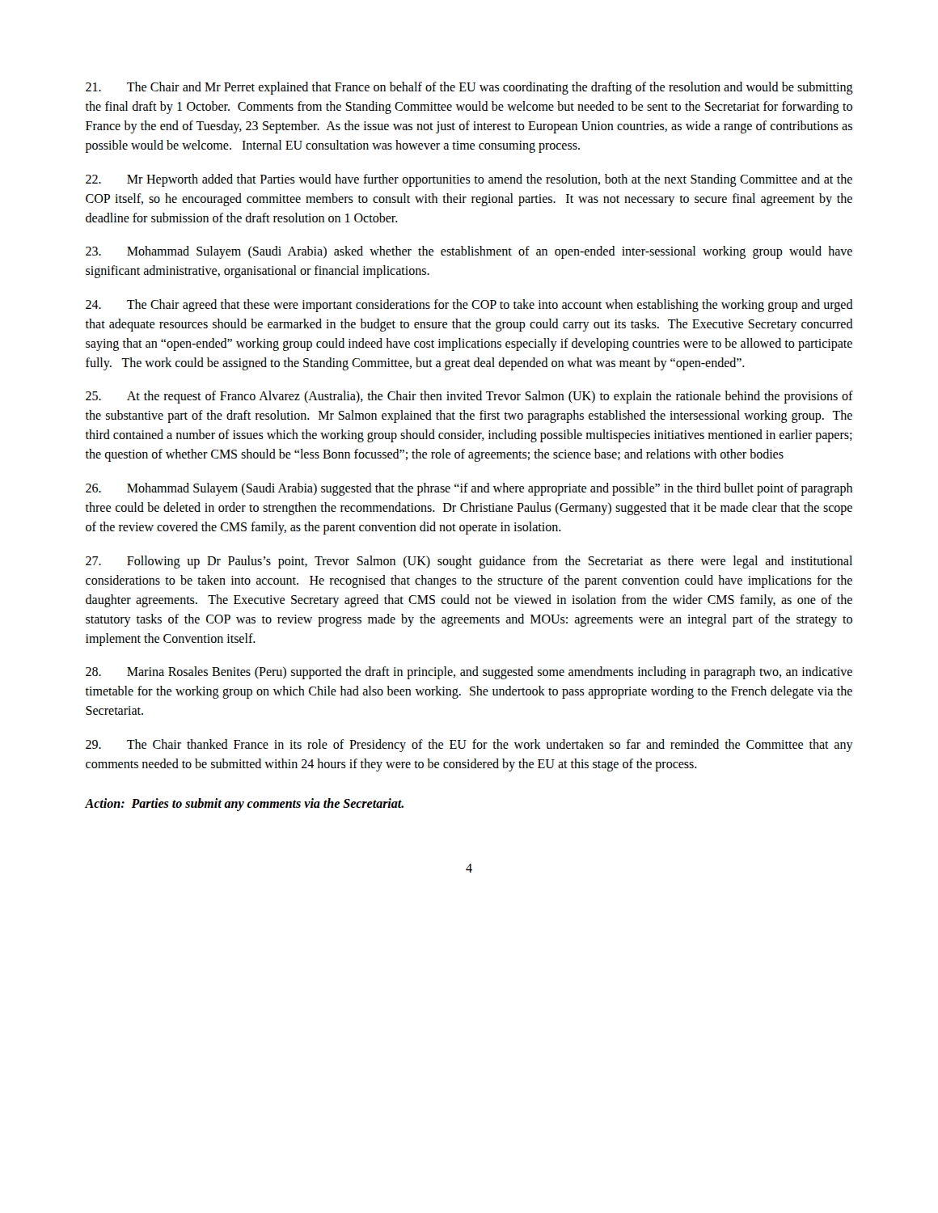21. The Chair and Mr Perret explained that France on behalf of the EU was coordinating the drafting of the resolution and would be submitting the final draft by 1 October. Comments from the Standing Committee would be welcome but needed to be sent to the Secretariat for forwarding to France by the end of Tuesday, 23 September. As the issue was not just of interest to European Union countries, as wide a range of contributions as possible would be welcome. Internal EU consultation was however a time consuming process.
22. Mr Hepworth added that Parties would have further opportunities to amend the resolution, both at the next Standing Committee and at the COP itself, so he encouraged committee members to consult with their regional parties. It was not necessary to secure final agreement by the deadline for submission of the draft resolution on 1 October.
23. Mohammad Sulayem (Saudi Arabia) asked whether the establishment of an open-ended inter-sessional working group would have significant administrative, organisational or financial implications.
24. The Chair agreed that these were important considerations for the COP to take into account when establishing the working group and urged that adequate resources should be earmarked in the budget to ensure that the group could carry out its tasks. The Executive Secretary concurred saying that an “open-ended” working group could indeed have cost implications especially if developing countries were to be allowed to participate fully. The work could be assigned to the Standing Committee, but a great deal depended on what was meant by “open-ended”.
25. At the request of Franco Alvarez (Australia), the Chair then invited Trevor Salmon (UK) to explain the rationale behind the provisions of the substantive part of the draft resolution. Mr Salmon explained that the first two paragraphs established the intersessional working group. The third contained a number of issues which the working group should consider, including possible multispecies initiatives mentioned in earlier papers; the question of whether CMS should be “less Bonn focussed”; the role of agreements; the science base; and relations with other bodies
26. Mohammad Sulayem (Saudi Arabia) suggested that the phrase “if and where appropriate and possible” in the third bullet point of paragraph three could be deleted in order to strengthen the recommendations. Dr Christiane Paulus (Germany) suggested that it be made clear that the scope of the review covered the CMS family, as the parent convention did not operate in isolation.
27. Following up Dr Paulus’s point, Trevor Salmon (UK) sought guidance from the Secretariat as there were legal and institutional considerations to be taken into account. He recognised that changes to the structure of the parent convention could have implications for the daughter agreements. The Executive Secretary agreed that CMS could not be viewed in isolation from the wider CMS family, as one of the statutory tasks of the COP was to review progress made by the agreements and MOUs: agreements were an integral part of the strategy to implement the Convention itself.
28. Marina Rosales Benites (Peru) supported the draft in principle, and suggested some amendments including in paragraph two, an indicative timetable for the working group on which Chile had also been working. She undertook to pass appropriate wording to the French delegate via the Secretariat.
29. The Chair thanked France in its role of Presidency of the EU for the work undertaken so far and reminded the Committee that any comments needed to be submitted within 24 hours if they were to be considered by the EU at this stage of the process.
Action: Parties to submit any comments via the Secretariat.
4